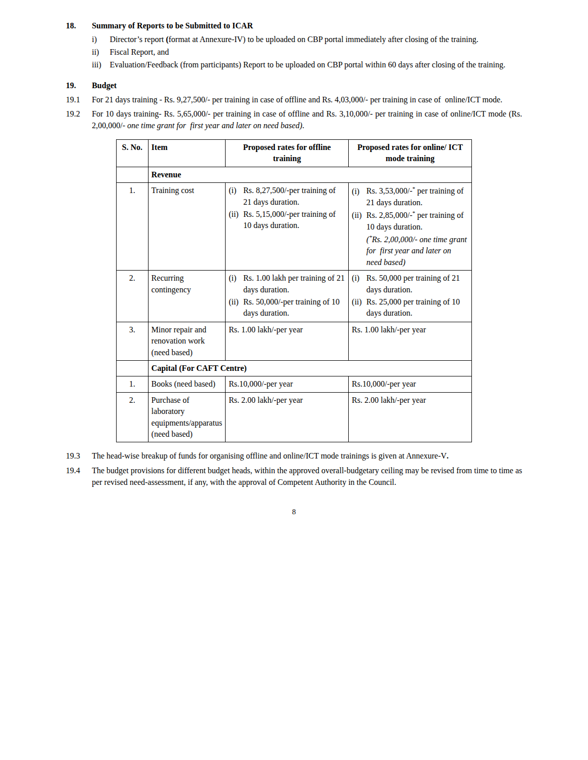18. Summary of Reports to be Submitted to ICAR
i) Director’s report (format at Annexure-IV) to be uploaded on CBP portal immediately after closing of the training.
ii) Fiscal Report, and
iii) Evaluation/Feedback (from participants) Report to be uploaded on CBP portal within 60 days after closing of the training.
19. Budget
19.1 For 21 days training - Rs. 9,27,500/- per training in case of offline and Rs. 4,03,000/- per training in case of online/ICT mode.
19.2 For 10 days training- Rs. 5,65,000/- per training in case of offline and Rs. 3,10,000/- per training in case of online/ICT mode (Rs. 2,00,000/- one time grant for first year and later on need based).
| S. No. | Item | Proposed rates for offline training | Proposed rates for online/ ICT mode training |
| --- | --- | --- | --- |
| | Revenue |
| 1. | Training cost | (i) Rs. 8,27,500/-per training of 21 days duration. (ii) Rs. 5,15,000/-per training of 10 days duration. | (i) Rs. 3,53,000/- * per training of 21 days duration. (ii) Rs. 2,85,000/- * per training of 10 days duration. ( * Rs. 2,00,000/- one time grant for first year and later on need based) |
| 2. | Recurring contingency | (i) Rs. 1.00 lakh per training of 21 days duration. (ii) Rs. 50,000/-per training of 10 days duration. | (i) Rs. 50,000 per training of 21 days duration. (ii) Rs. 25,000 per training of 10 days duration. |
| 3. | Minor repair and renovation work (need based) | Rs. 1.00 lakh/-per year | Rs. 1.00 lakh/-per year |
| | Capital (For CAFT Centre) |
| 1. | Books (need based) | Rs.10,000/-per year | Rs.10,000/-per year |
| 2. | Purchase of laboratory equipments/apparatus (need based) | Rs. 2.00 lakh/-per year | Rs. 2.00 lakh/-per year |
19.3 The head-wise breakup of funds for organising offline and online/ICT mode trainings is given at Annexure-V.
19.4 The budget provisions for different budget heads, within the approved overall-budgetary ceiling may be revised from time to time as per revised need-assessment, if any, with the approval of Competent Authority in the Council.
8